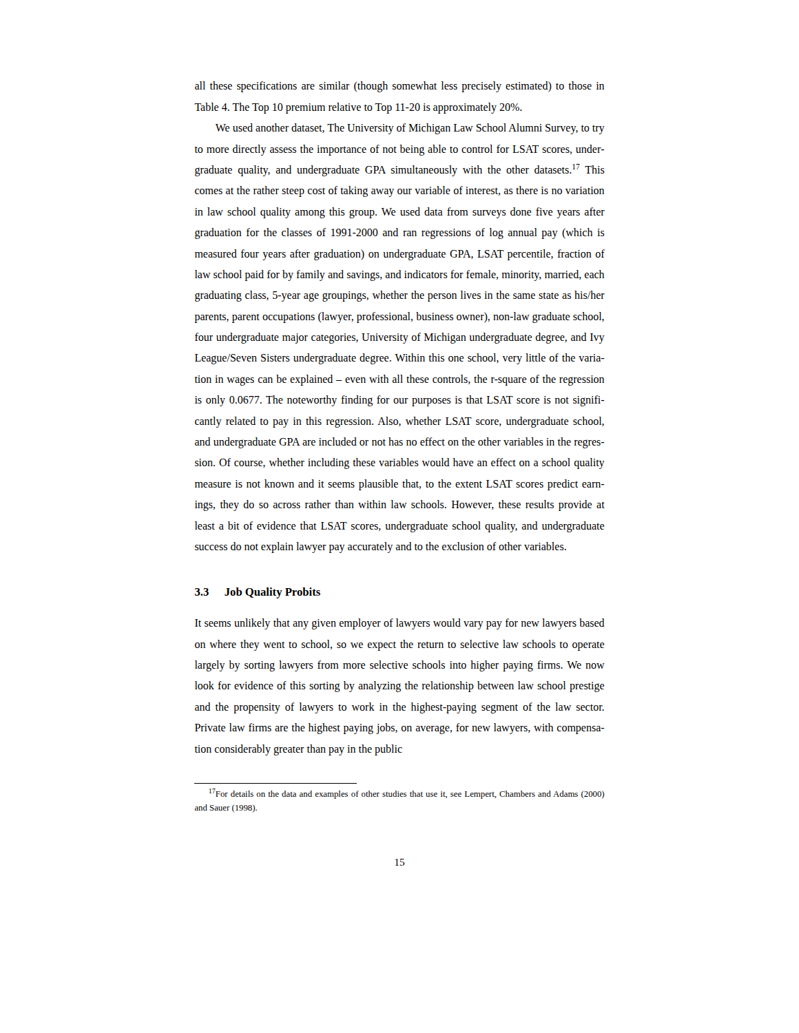all these specifications are similar (though somewhat less precisely estimated) to those in Table 4. The Top 10 premium relative to Top 11-20 is approximately 20%.
We used another dataset, The University of Michigan Law School Alumni Survey, to try to more directly assess the importance of not being able to control for LSAT scores, undergraduate quality, and undergraduate GPA simultaneously with the other datasets.17 This comes at the rather steep cost of taking away our variable of interest, as there is no variation in law school quality among this group. We used data from surveys done five years after graduation for the classes of 1991-2000 and ran regressions of log annual pay (which is measured four years after graduation) on undergraduate GPA, LSAT percentile, fraction of law school paid for by family and savings, and indicators for female, minority, married, each graduating class, 5-year age groupings, whether the person lives in the same state as his/her parents, parent occupations (lawyer, professional, business owner), non-law graduate school, four undergraduate major categories, University of Michigan undergraduate degree, and Ivy League/Seven Sisters undergraduate degree. Within this one school, very little of the variation in wages can be explained – even with all these controls, the r-square of the regression is only 0.0677. The noteworthy finding for our purposes is that LSAT score is not significantly related to pay in this regression. Also, whether LSAT score, undergraduate school, and undergraduate GPA are included or not has no effect on the other variables in the regression. Of course, whether including these variables would have an effect on a school quality measure is not known and it seems plausible that, to the extent LSAT scores predict earnings, they do so across rather than within law schools. However, these results provide at least a bit of evidence that LSAT scores, undergraduate school quality, and undergraduate success do not explain lawyer pay accurately and to the exclusion of other variables.
3.3 Job Quality Probits
It seems unlikely that any given employer of lawyers would vary pay for new lawyers based on where they went to school, so we expect the return to selective law schools to operate largely by sorting lawyers from more selective schools into higher paying firms. We now look for evidence of this sorting by analyzing the relationship between law school prestige and the propensity of lawyers to work in the highest-paying segment of the law sector. Private law firms are the highest paying jobs, on average, for new lawyers, with compensation considerably greater than pay in the public
17For details on the data and examples of other studies that use it, see Lempert, Chambers and Adams (2000) and Sauer (1998).
15